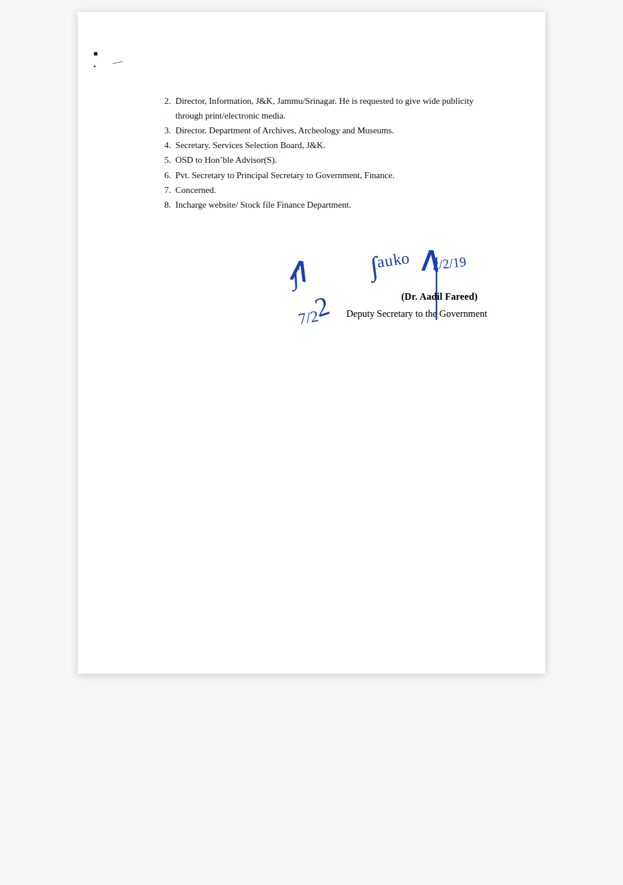■ •
—
2. Director, Information, J&K, Jammu/Srinagar. He is requested to give wide publicity through print/electronic media.
3. Director, Department of Archives, Archeology and Museums.
4. Secretary, Services Selection Board, J&K.
5. OSD to Hon’ble Advisor(S).
6. Pvt. Secretary to Principal Secretary to Government, Finance.
7. Concerned.
8. Incharge website/ Stock file Finance Department.
∧ ∫ᵃᵘᵏᵒ 2/2/19 | ∧ ∫ 2 7/2
(Dr. Aadil Fareed)
Deputy Secretary to the Government